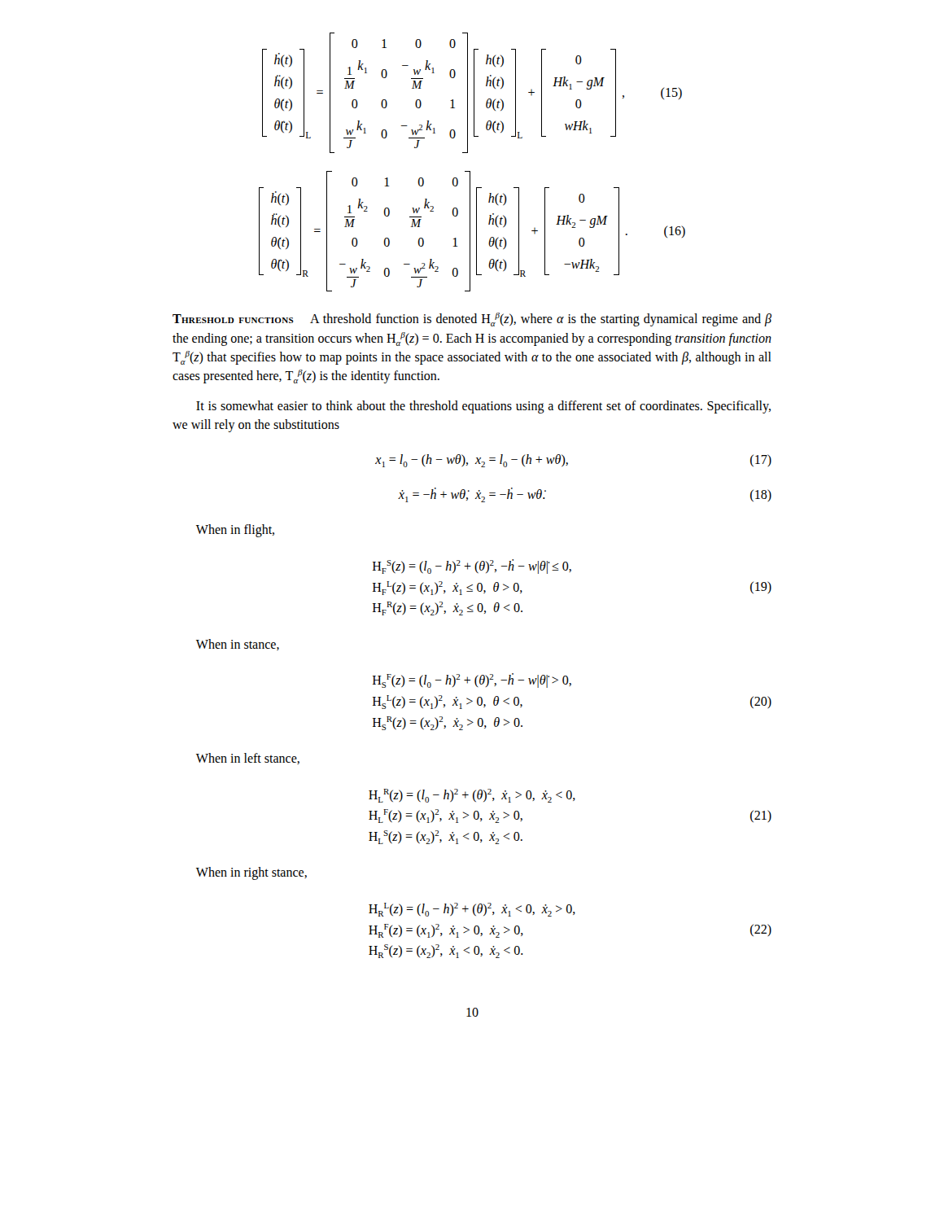| ḣ ( t ) |
| ḧ ( t ) |
| θ̇ ( t ) |
| θ̈ ( t ) |
L =
| 0 | 1 | 0 | 0 |
| 1 M k 1 | 0 | − w M k 1 | 0 |
| 0 | 0 | 0 | 1 |
| w J k 1 | 0 | − w 2 J k 1 | 0 |
| h ( t ) |
| ḣ ( t ) |
| θ ( t ) |
| θ̇ ( t ) |
L +
| 0 |
| Hk 1 − gM |
| 0 |
| wHk 1 |
,
(15)
| ḣ ( t ) |
| ḧ ( t ) |
| θ̇ ( t ) |
| θ̈ ( t ) |
R =
| 0 | 1 | 0 | 0 |
| 1 M k 2 | 0 | w M k 2 | 0 |
| 0 | 0 | 0 | 1 |
| − w J k 2 | 0 | − w 2 J k 2 | 0 |
| h ( t ) |
| ḣ ( t ) |
| θ ( t ) |
| θ̇ ( t ) |
R +
| 0 |
| Hk 2 − gM |
| 0 |
| − wHk 2 |
.
(16)
Threshold functions A threshold function is denoted Hαβ(z), where α is the starting dynamical regime and β the ending one; a transition occurs when Hαβ(z) = 0. Each H is accompanied by a corresponding transition function Tαβ(z) that specifies how to map points in the space associated with α to the one associated with β, although in all cases presented here, Tαβ(z) is the identity function.
It is somewhat easier to think about the threshold equations using a different set of coordinates. Specifically, we will rely on the substitutions
x1 = l0 − (h − wθ), x2 = l0 − (h + wθ), (17)
ẋ1 = −ḣ + wθ̇, ẋ2 = −ḣ − wθ̇. (18)
When in flight,
HFS(z) = (l0 − h)2 + (θ)2, −ḣ − w|θ̇| ≤ 0,
HFL(z) = (x1)2, ẋ1 ≤ 0, θ > 0,
HFR(z) = (x2)2, ẋ2 ≤ 0, θ < 0.
(19)
When in stance,
HSF(z) = (l0 − h)2 + (θ)2, −ḣ − w|θ̇| > 0,
HSL(z) = (x1)2, ẋ1 > 0, θ < 0,
HSR(z) = (x2)2, ẋ2 > 0, θ > 0.
(20)
When in left stance,
HLR(z) = (l0 − h)2 + (θ)2, ẋ1 > 0, ẋ2 < 0,
HLF(z) = (x1)2, ẋ1 > 0, ẋ2 > 0,
HLS(z) = (x2)2, ẋ1 < 0, ẋ2 < 0.
(21)
When in right stance,
HRL(z) = (l0 − h)2 + (θ)2, ẋ1 < 0, ẋ2 > 0,
HRF(z) = (x1)2, ẋ1 > 0, ẋ2 > 0,
HRS(z) = (x2)2, ẋ1 < 0, ẋ2 < 0.
(22)
10